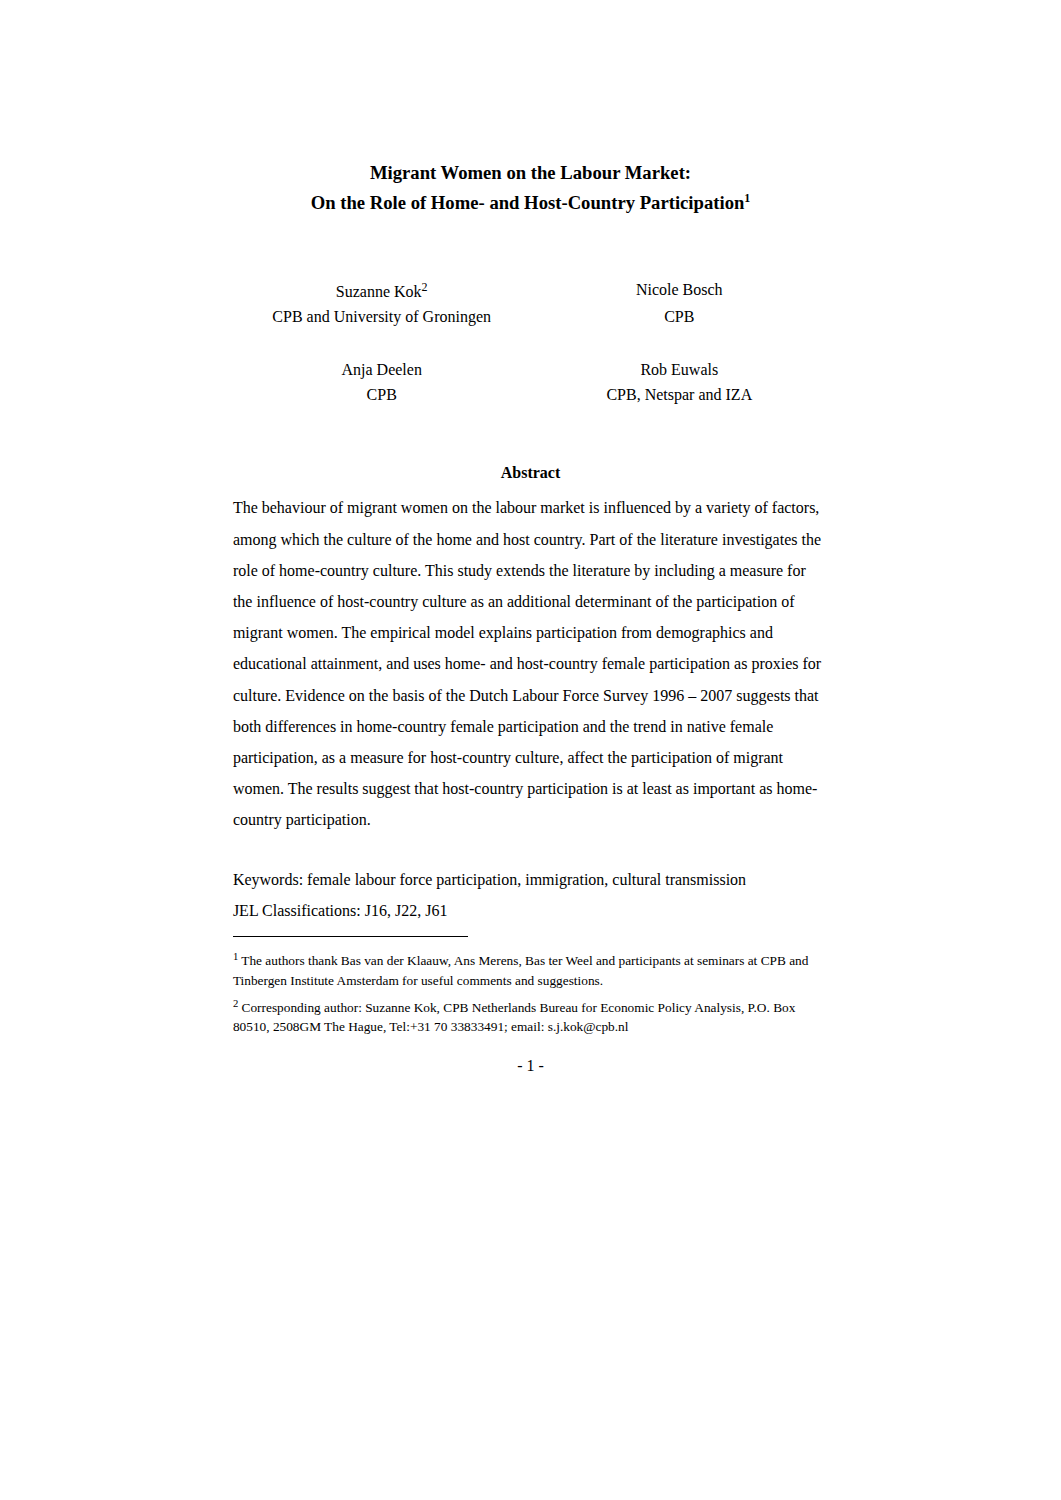Migrant Women on the Labour Market:
On the Role of Home- and Host-Country Participation1
| Suzanne Kok 2 | Nicole Bosch |
| CPB and University of Groningen | CPB |
| Anja Deelen | Rob Euwals |
| CPB | CPB, Netspar and IZA |
Abstract
The behaviour of migrant women on the labour market is influenced by a variety of factors, among which the culture of the home and host country. Part of the literature investigates the role of home-country culture. This study extends the literature by including a measure for the influence of host-country culture as an additional determinant of the participation of migrant women. The empirical model explains participation from demographics and educational attainment, and uses home- and host-country female participation as proxies for culture. Evidence on the basis of the Dutch Labour Force Survey 1996 – 2007 suggests that both differences in home-country female participation and the trend in native female participation, as a measure for host-country culture, affect the participation of migrant women. The results suggest that host-country participation is at least as important as home-country participation.
Keywords: female labour force participation, immigration, cultural transmission
JEL Classifications: J16, J22, J61
1 The authors thank Bas van der Klaauw, Ans Merens, Bas ter Weel and participants at seminars at CPB and Tinbergen Institute Amsterdam for useful comments and suggestions.
2 Corresponding author: Suzanne Kok, CPB Netherlands Bureau for Economic Policy Analysis, P.O. Box 80510, 2508GM The Hague, Tel:+31 70 33833491; email: s.j.kok@cpb.nl
- 1 -